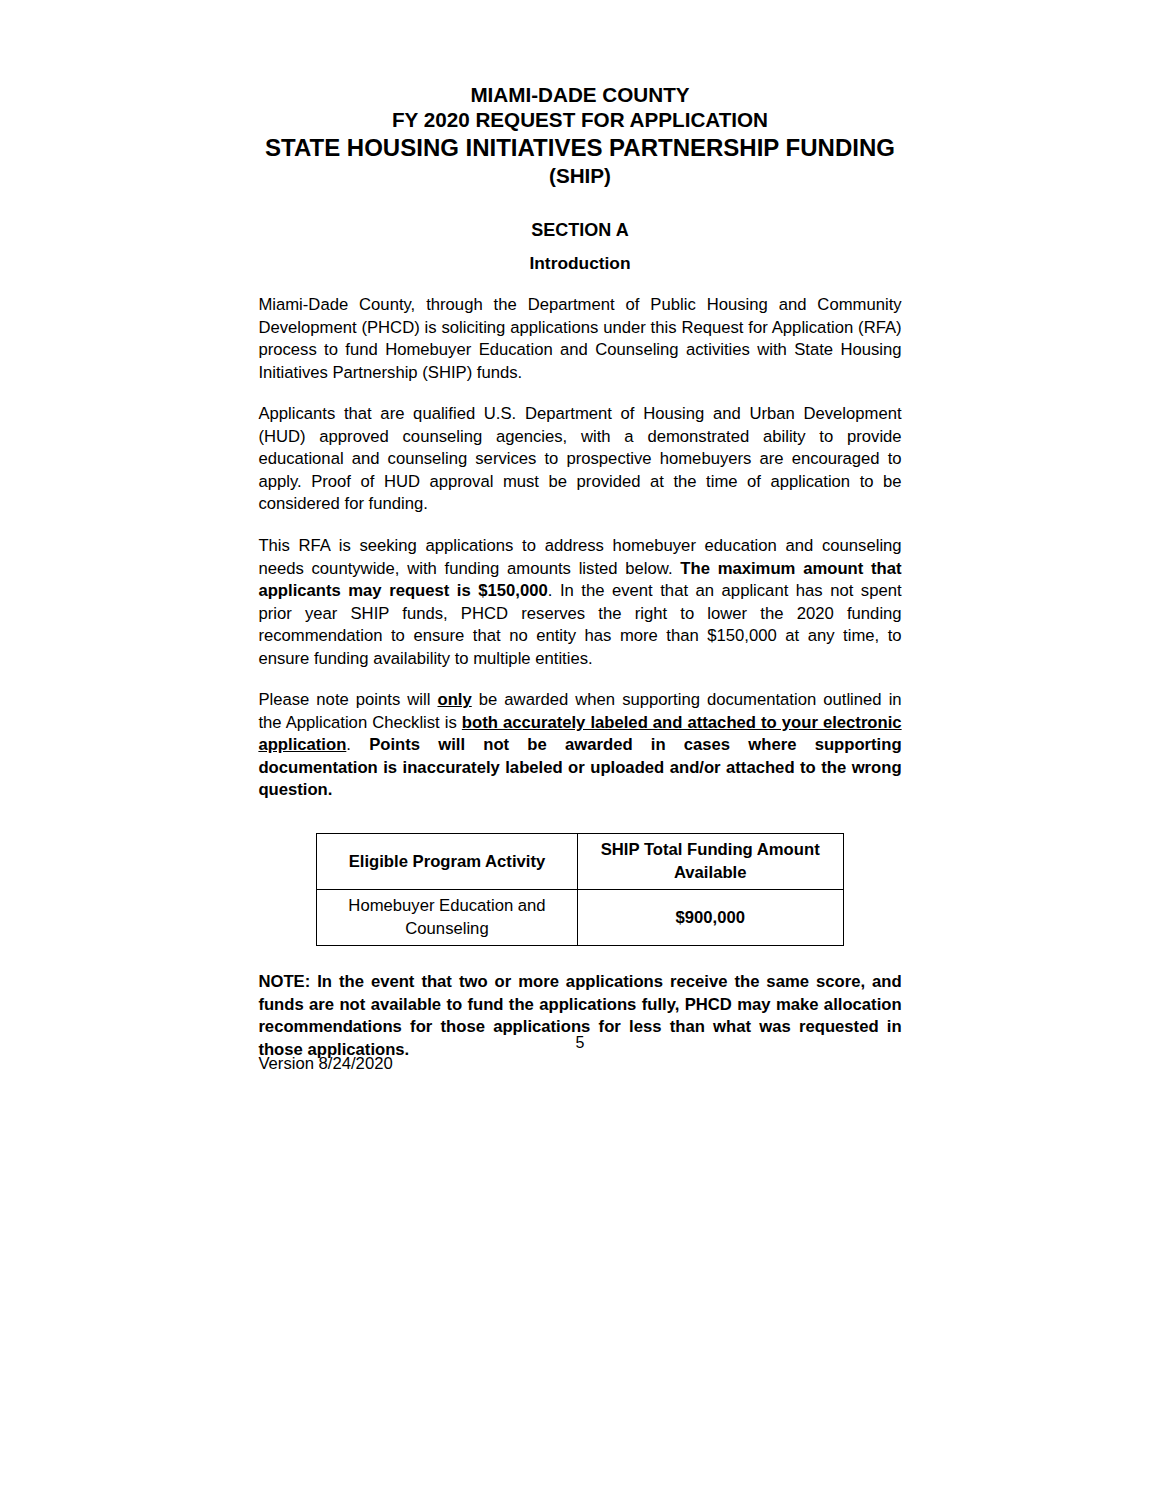MIAMI-DADE COUNTY
FY 2020 REQUEST FOR APPLICATION
STATE HOUSING INITIATIVES PARTNERSHIP FUNDING (SHIP)
SECTION A
Introduction
Miami-Dade County, through the Department of Public Housing and Community Development (PHCD) is soliciting applications under this Request for Application (RFA) process to fund Homebuyer Education and Counseling activities with State Housing Initiatives Partnership (SHIP) funds.
Applicants that are qualified U.S. Department of Housing and Urban Development (HUD) approved counseling agencies, with a demonstrated ability to provide educational and counseling services to prospective homebuyers are encouraged to apply. Proof of HUD approval must be provided at the time of application to be considered for funding.
This RFA is seeking applications to address homebuyer education and counseling needs countywide, with funding amounts listed below. The maximum amount that applicants may request is $150,000. In the event that an applicant has not spent prior year SHIP funds, PHCD reserves the right to lower the 2020 funding recommendation to ensure that no entity has more than $150,000 at any time, to ensure funding availability to multiple entities.
Please note points will only be awarded when supporting documentation outlined in the Application Checklist is both accurately labeled and attached to your electronic application. Points will not be awarded in cases where supporting documentation is inaccurately labeled or uploaded and/or attached to the wrong question.
| Eligible Program Activity | SHIP Total Funding Amount Available |
| --- | --- |
| Homebuyer Education and Counseling | $900,000 |
NOTE: In the event that two or more applications receive the same score, and funds are not available to fund the applications fully, PHCD may make allocation recommendations for those applications for less than what was requested in those applications.
5
Version 8/24/2020